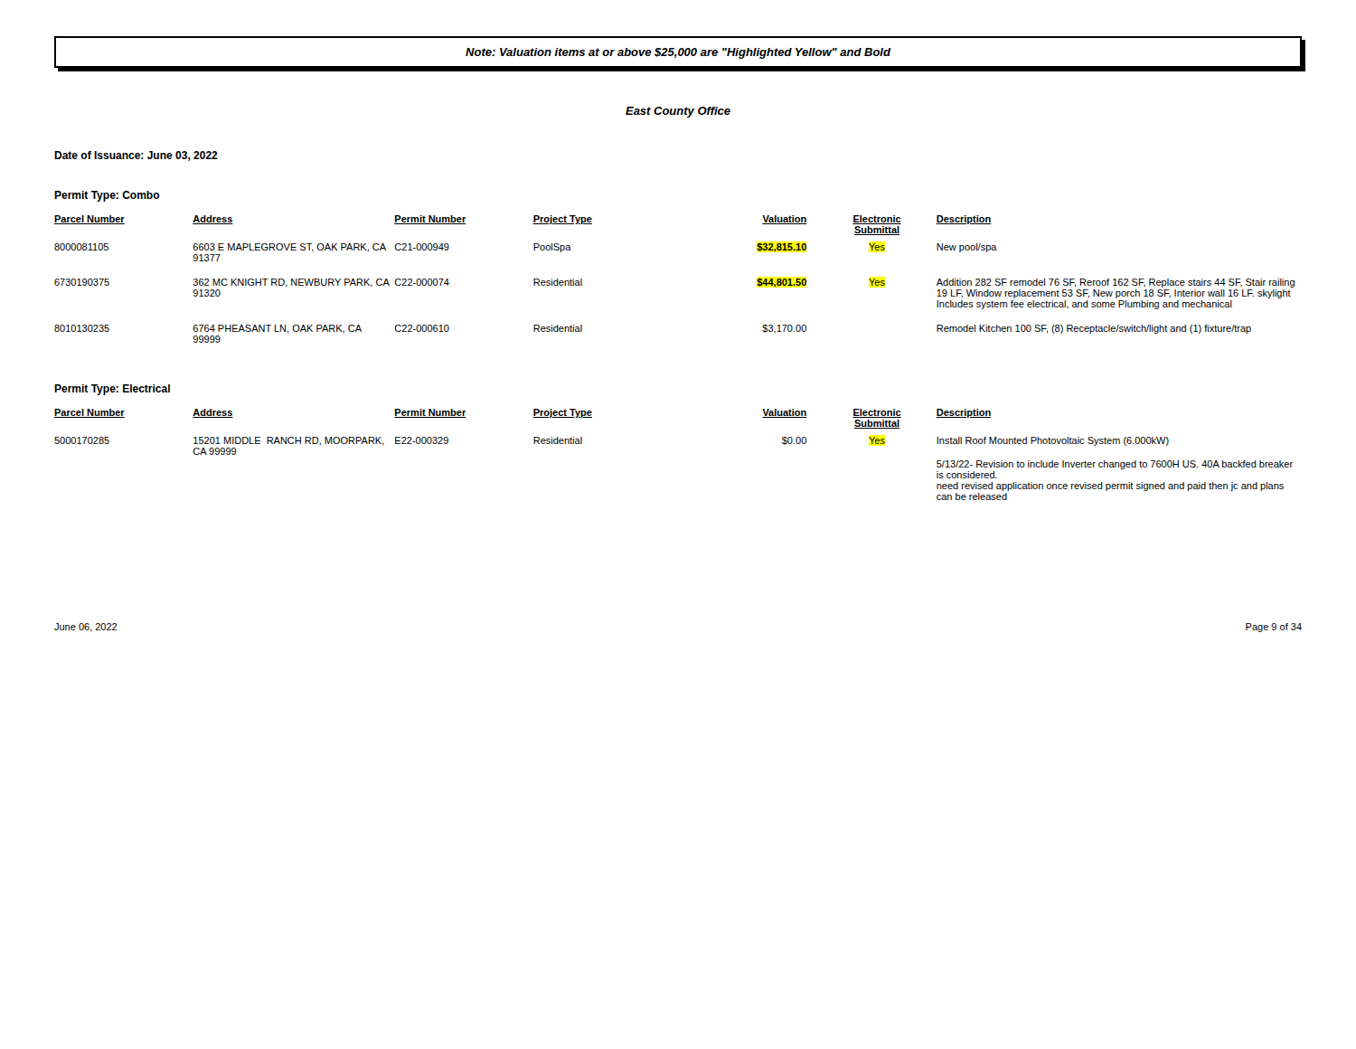Note: Valuation items at or above $25,000 are "Highlighted Yellow" and Bold
East County Office
Date of Issuance: June 03, 2022
Permit Type: Combo
| Parcel Number | Address | Permit Number | Project Type | Valuation | Electronic Submittal | Description |
| --- | --- | --- | --- | --- | --- | --- |
| 8000081105 | 6603 E MAPLEGROVE ST, OAK PARK, CA 91377 | C21-000949 | PoolSpa | $32,815.10 | Yes | New pool/spa |
| 6730190375 | 362 MC KNIGHT RD, NEWBURY PARK, CA 91320 | C22-000074 | Residential | $44,801.50 | Yes | Addition 282 SF remodel 76 SF, Reroof 162 SF, Replace stairs 44 SF, Stair railing 19 LF, Window replacement 53 SF, New porch 18 SF, Interior wall 16 LF. skylight Includes system fee electrical, and some Plumbing and mechanical |
| 8010130235 | 6764 PHEASANT LN, OAK PARK, CA 99999 | C22-000610 | Residential | $3,170.00 | | Remodel Kitchen 100 SF, (8) Receptacle/switch/light and (1) fixture/trap |
Permit Type: Electrical
| Parcel Number | Address | Permit Number | Project Type | Valuation | Electronic Submittal | Description |
| --- | --- | --- | --- | --- | --- | --- |
| 5000170285 | 15201 MIDDLE RANCH RD, MOORPARK, CA 99999 | E22-000329 | Residential | $0.00 | Yes | Install Roof Mounted Photovoltaic System (6.000kW) 5/13/22- Revision to include Inverter changed to 7600H US. 40A backfed breaker is considered. need revised application once revised permit signed and paid then jc and plans can be released |
June 06, 2022 Page 9 of 34